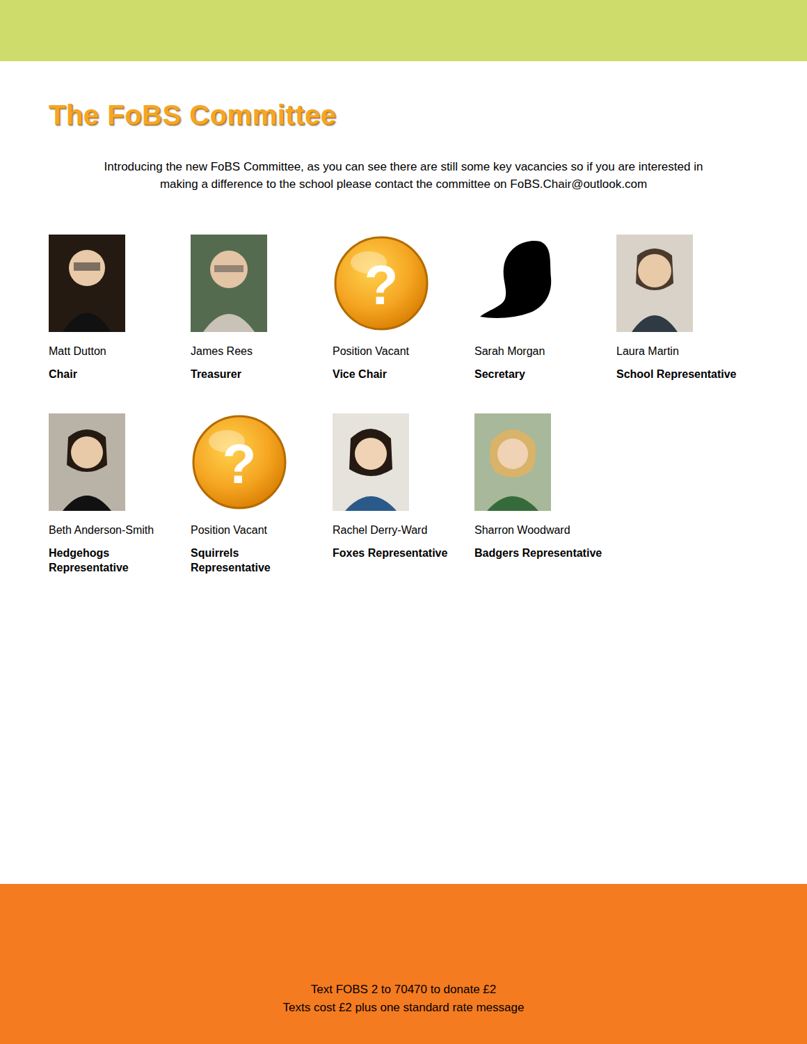The FoBS Committee
Introducing the new FoBS Committee, as you can see there are still some key vacancies so if you are interested in making a difference to the school please contact the committee on FoBS.Chair@outlook.com
Matt Dutton
Chair
James Rees
Treasurer
Position Vacant
Vice Chair
Sarah Morgan
Secretary
Laura Martin
School Representative
Beth Anderson-Smith
Hedgehogs Representative
Position Vacant
Squirrels Representative
Rachel Derry-Ward
Foxes Representative
Sharron Woodward
Badgers Representative
Text FOBS 2 to 70470 to donate £2
Texts cost £2 plus one standard rate message